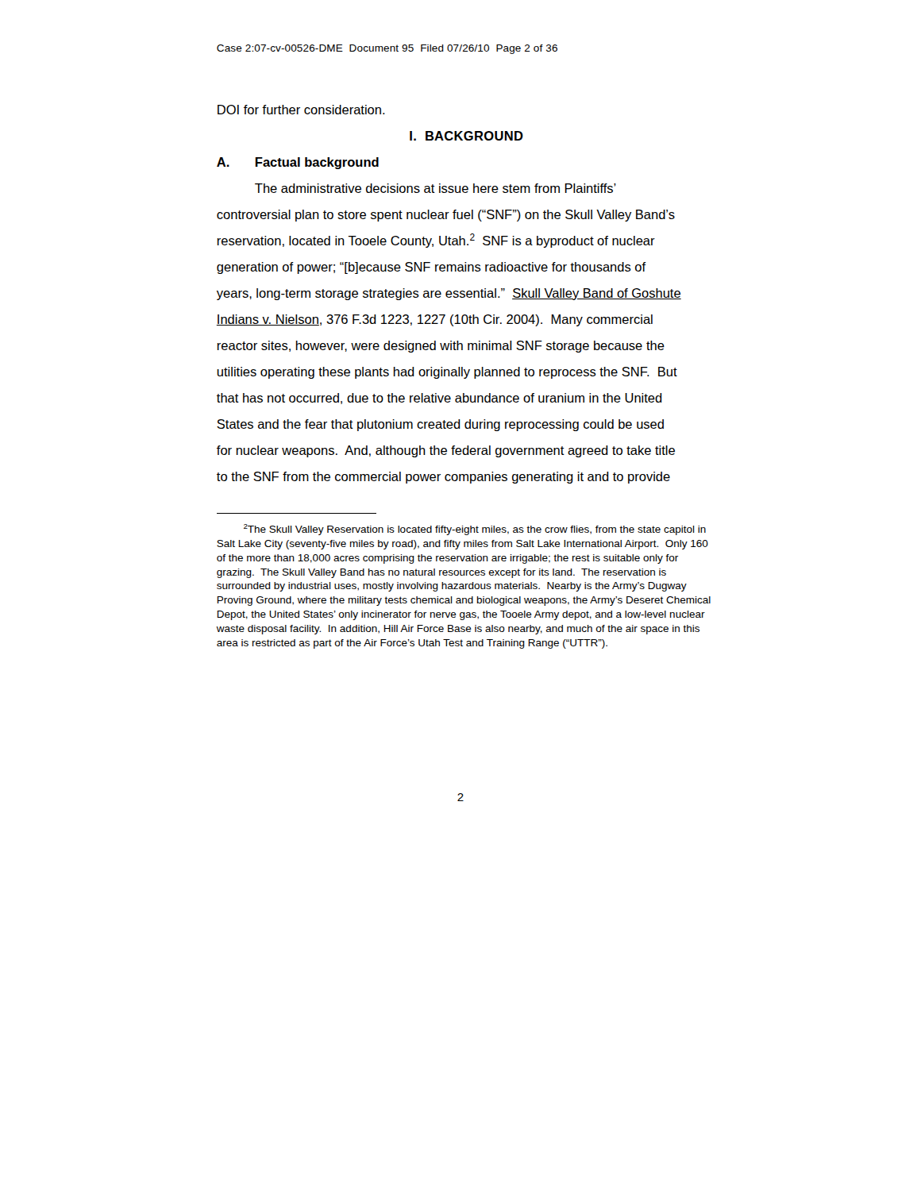Case 2:07-cv-00526-DME Document 95 Filed 07/26/10 Page 2 of 36
DOI for further consideration.
I. BACKGROUND
A. Factual background
The administrative decisions at issue here stem from Plaintiffs’
controversial plan to store spent nuclear fuel (“SNF”) on the Skull Valley Band’s
reservation, located in Tooele County, Utah.2 SNF is a byproduct of nuclear
generation of power; “[b]ecause SNF remains radioactive for thousands of
years, long-term storage strategies are essential.” Skull Valley Band of Goshute
Indians v. Nielson, 376 F.3d 1223, 1227 (10th Cir. 2004). Many commercial
reactor sites, however, were designed with minimal SNF storage because the
utilities operating these plants had originally planned to reprocess the SNF. But
that has not occurred, due to the relative abundance of uranium in the United
States and the fear that plutonium created during reprocessing could be used
for nuclear weapons. And, although the federal government agreed to take title
to the SNF from the commercial power companies generating it and to provide
2The Skull Valley Reservation is located fifty-eight miles, as the crow flies, from the state capitol in Salt Lake City (seventy-five miles by road), and fifty miles from Salt Lake International Airport. Only 160 of the more than 18,000 acres comprising the reservation are irrigable; the rest is suitable only for grazing. The Skull Valley Band has no natural resources except for its land. The reservation is surrounded by industrial uses, mostly involving hazardous materials. Nearby is the Army’s Dugway Proving Ground, where the military tests chemical and biological weapons, the Army’s Deseret Chemical Depot, the United States’ only incinerator for nerve gas, the Tooele Army depot, and a low-level nuclear waste disposal facility. In addition, Hill Air Force Base is also nearby, and much of the air space in this area is restricted as part of the Air Force’s Utah Test and Training Range (“UTTR”).
2